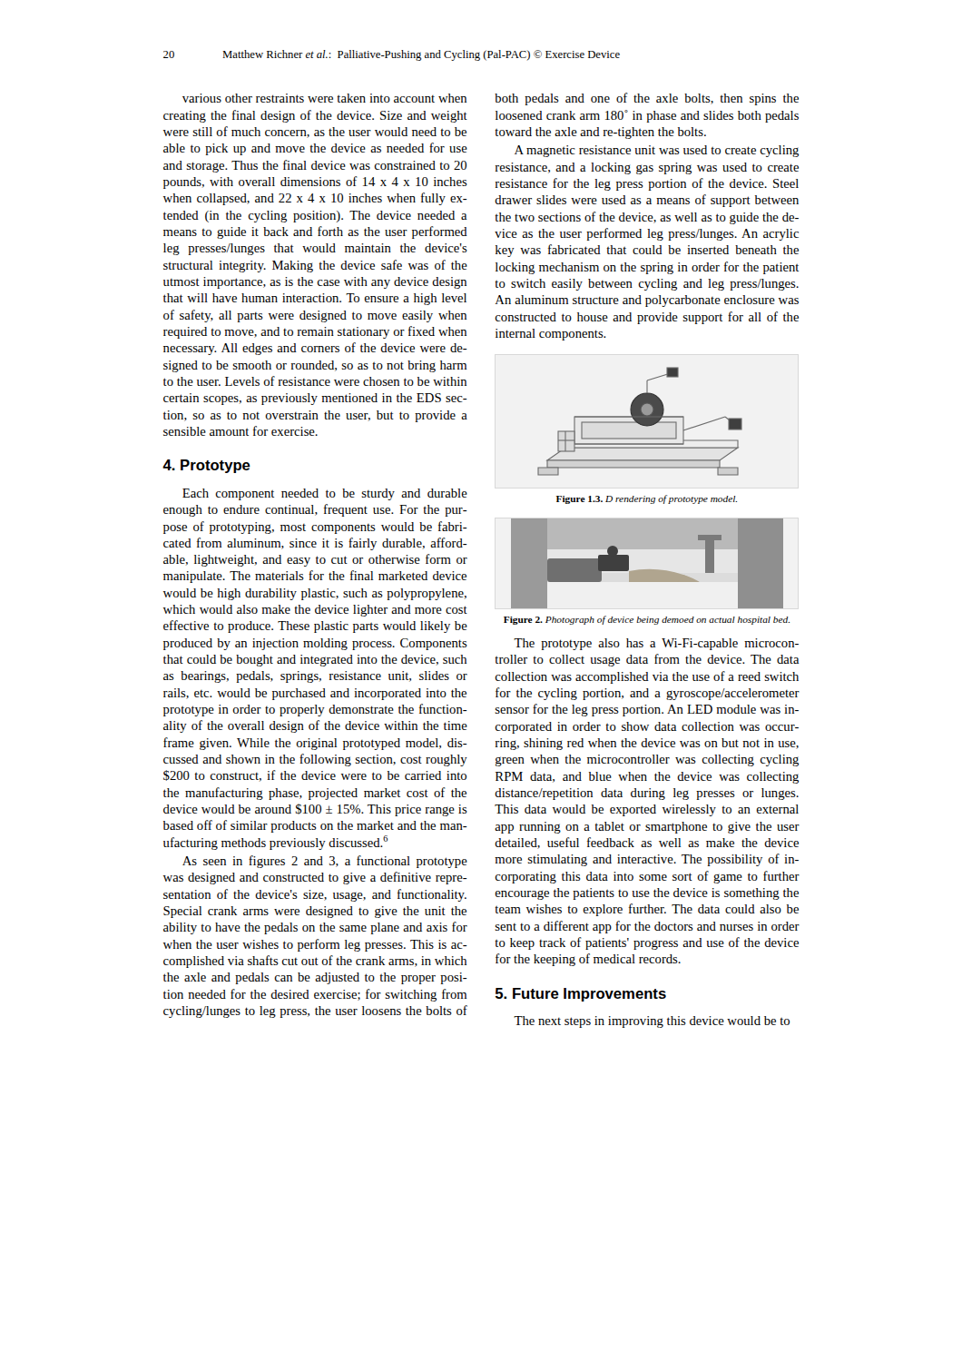20 Matthew Richner et al.: Palliative-Pushing and Cycling (Pal-PAC) © Exercise Device
various other restraints were taken into account when creating the final design of the device. Size and weight were still of much concern, as the user would need to be able to pick up and move the device as needed for use and storage. Thus the final device was constrained to 20 pounds, with overall dimensions of 14 x 4 x 10 inches when collapsed, and 22 x 4 x 10 inches when fully extended (in the cycling position). The device needed a means to guide it back and forth as the user performed leg presses/lunges that would maintain the device's structural integrity. Making the device safe was of the utmost importance, as is the case with any device design that will have human interaction. To ensure a high level of safety, all parts were designed to move easily when required to move, and to remain stationary or fixed when necessary. All edges and corners of the device were designed to be smooth or rounded, so as to not bring harm to the user. Levels of resistance were chosen to be within certain scopes, as previously mentioned in the EDS section, so as to not overstrain the user, but to provide a sensible amount for exercise.
4. Prototype
Each component needed to be sturdy and durable enough to endure continual, frequent use. For the purpose of prototyping, most components would be fabricated from aluminum, since it is fairly durable, affordable, lightweight, and easy to cut or otherwise form or manipulate. The materials for the final marketed device would be high durability plastic, such as polypropylene, which would also make the device lighter and more cost effective to produce. These plastic parts would likely be produced by an injection molding process. Components that could be bought and integrated into the device, such as bearings, pedals, springs, resistance unit, slides or rails, etc. would be purchased and incorporated into the prototype in order to properly demonstrate the functionality of the overall design of the device within the time frame given. While the original prototyped model, discussed and shown in the following section, cost roughly $200 to construct, if the device were to be carried into the manufacturing phase, projected market cost of the device would be around $100 ± 15%. This price range is based off of similar products on the market and the manufacturing methods previously discussed.6
As seen in figures 2 and 3, a functional prototype was designed and constructed to give a definitive representation of the device's size, usage, and functionality. Special crank arms were designed to give the unit the ability to have the pedals on the same plane and axis for when the user wishes to perform leg presses. This is accomplished via shafts cut out of the crank arms, in which the axle and pedals can be adjusted to the proper position needed for the desired exercise; for switching from cycling/lunges to leg press, the user loosens the bolts of both pedals and one of the axle bolts, then spins the loosened crank arm 180˚ in phase and slides both pedals toward the axle and re-tighten the bolts.
A magnetic resistance unit was used to create cycling resistance, and a locking gas spring was used to create resistance for the leg press portion of the device. Steel drawer slides were used as a means of support between the two sections of the device, as well as to guide the device as the user performed leg press/lunges. An acrylic key was fabricated that could be inserted beneath the locking mechanism on the spring in order for the patient to switch easily between cycling and leg press/lunges. An aluminum structure and polycarbonate enclosure was constructed to house and provide support for all of the internal components.
Figure 1.3. D rendering of prototype model.
Figure 2. Photograph of device being demoed on actual hospital bed.
The prototype also has a Wi-Fi-capable microcontroller to collect usage data from the device. The data collection was accomplished via the use of a reed switch for the cycling portion, and a gyroscope/accelerometer sensor for the leg press portion. An LED module was incorporated in order to show data collection was occurring, shining red when the device was on but not in use, green when the microcontroller was collecting cycling RPM data, and blue when the device was collecting distance/repetition data during leg presses or lunges. This data would be exported wirelessly to an external app running on a tablet or smartphone to give the user detailed, useful feedback as well as make the device more stimulating and interactive. The possibility of incorporating this data into some sort of game to further encourage the patients to use the device is something the team wishes to explore further. The data could also be sent to a different app for the doctors and nurses in order to keep track of patients' progress and use of the device for the keeping of medical records.
5. Future Improvements
The next steps in improving this device would be to